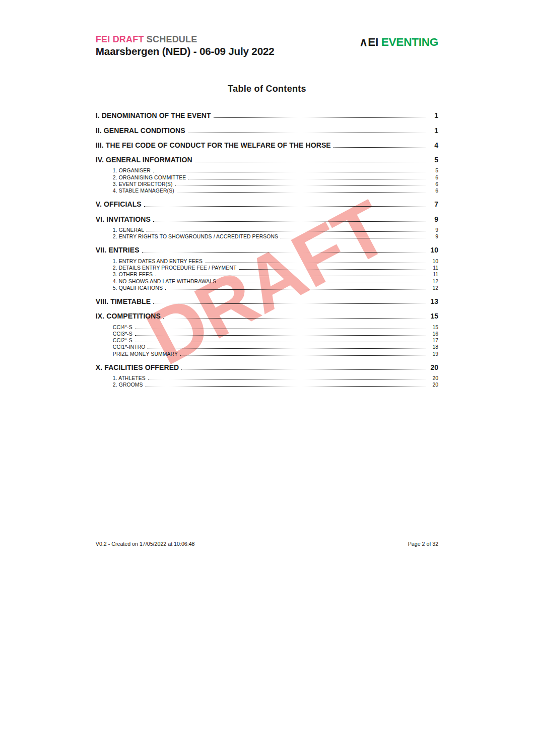FEI DRAFT SCHEDULE
Maarsbergen (NED) - 06-09 July 2022
∧EI EVENTING
Table of Contents
DRAFT
I. DENOMINATION OF THE EVENT 1
II. GENERAL CONDITIONS 1
III. THE FEI CODE OF CONDUCT FOR THE WELFARE OF THE HORSE 4
IV. GENERAL INFORMATION 5
1. ORGANISER 5
2. ORGANISING COMMITTEE 6
3. EVENT DIRECTOR(S) 6
4. STABLE MANAGER(S) 6
V. OFFICIALS 7
VI. INVITATIONS 9
1. GENERAL 9
2. ENTRY RIGHTS TO SHOWGROUNDS / ACCREDITED PERSONS 9
VII. ENTRIES 10
1. ENTRY DATES AND ENTRY FEES 10
2. DETAILS ENTRY PROCEDURE FEE / PAYMENT 11
3. OTHER FEES 11
4. NO-SHOWS AND LATE WITHDRAWALS 12
5. QUALIFICATIONS 12
VIII. TIMETABLE 13
IX. COMPETITIONS 15
CCI4*-S 15
CCI3*-S 16
CCI2*-S 17
CCI1*-INTRO 18
PRIZE MONEY SUMMARY 19
X. FACILITIES OFFERED 20
1. ATHLETES 20
2. GROOMS 20
V0.2 - Created on 17/05/2022 at 10:06:48 Page 2 of 32